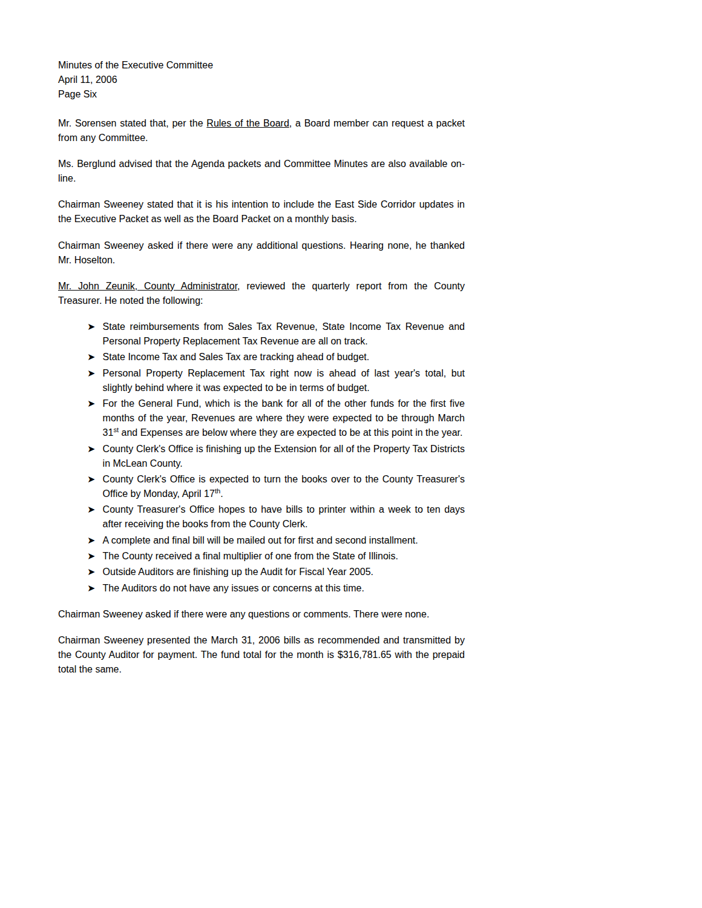Minutes of the Executive Committee
April 11, 2006
Page Six
Mr. Sorensen stated that, per the Rules of the Board, a Board member can request a packet from any Committee.
Ms. Berglund advised that the Agenda packets and Committee Minutes are also available on-line.
Chairman Sweeney stated that it is his intention to include the East Side Corridor updates in the Executive Packet as well as the Board Packet on a monthly basis.
Chairman Sweeney asked if there were any additional questions. Hearing none, he thanked Mr. Hoselton.
Mr. John Zeunik, County Administrator, reviewed the quarterly report from the County Treasurer. He noted the following:
State reimbursements from Sales Tax Revenue, State Income Tax Revenue and Personal Property Replacement Tax Revenue are all on track.
State Income Tax and Sales Tax are tracking ahead of budget.
Personal Property Replacement Tax right now is ahead of last year's total, but slightly behind where it was expected to be in terms of budget.
For the General Fund, which is the bank for all of the other funds for the first five months of the year, Revenues are where they were expected to be through March 31st and Expenses are below where they are expected to be at this point in the year.
County Clerk's Office is finishing up the Extension for all of the Property Tax Districts in McLean County.
County Clerk's Office is expected to turn the books over to the County Treasurer's Office by Monday, April 17th.
County Treasurer's Office hopes to have bills to printer within a week to ten days after receiving the books from the County Clerk.
A complete and final bill will be mailed out for first and second installment.
The County received a final multiplier of one from the State of Illinois.
Outside Auditors are finishing up the Audit for Fiscal Year 2005.
The Auditors do not have any issues or concerns at this time.
Chairman Sweeney asked if there were any questions or comments. There were none.
Chairman Sweeney presented the March 31, 2006 bills as recommended and transmitted by the County Auditor for payment. The fund total for the month is $316,781.65 with the prepaid total the same.